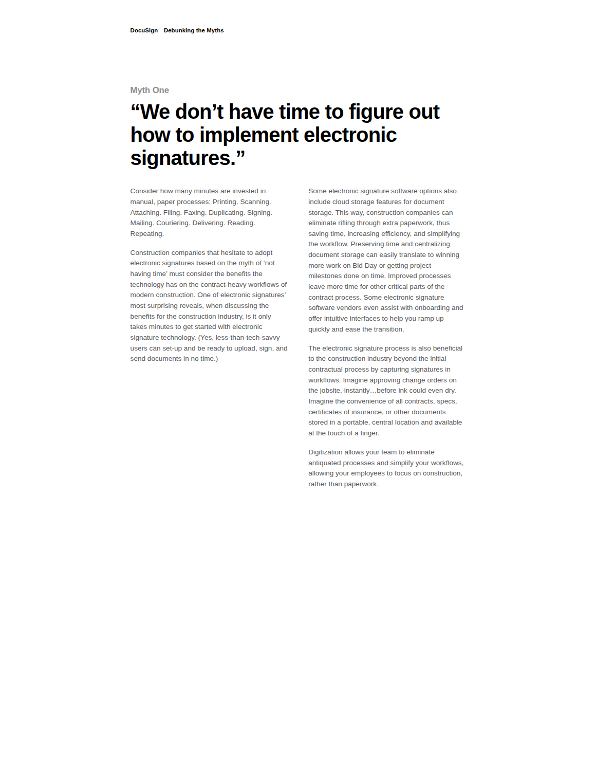DocuSign Debunking the Myths
Myth One
“We don’t have time to figure out how to implement electronic signatures.”
Consider how many minutes are invested in manual, paper processes: Printing. Scanning. Attaching. Filing. Faxing. Duplicating. Signing. Mailing. Couriering. Delivering. Reading. Repeating.
Construction companies that hesitate to adopt electronic signatures based on the myth of ‘not having time’ must consider the benefits the technology has on the contract-heavy workflows of modern construction. One of electronic signatures’ most surprising reveals, when discussing the benefits for the construction industry, is it only takes minutes to get started with electronic signature technology. (Yes, less-than-tech-savvy users can set-up and be ready to upload, sign, and send documents in no time.)
Some electronic signature software options also include cloud storage features for document storage. This way, construction companies can eliminate rifling through extra paperwork, thus saving time, increasing efficiency, and simplifying the workflow. Preserving time and centralizing document storage can easily translate to winning more work on Bid Day or getting project milestones done on time. Improved processes leave more time for other critical parts of the contract process. Some electronic signature software vendors even assist with onboarding and offer intuitive interfaces to help you ramp up quickly and ease the transition.
The electronic signature process is also beneficial to the construction industry beyond the initial contractual process by capturing signatures in workflows. Imagine approving change orders on the jobsite, instantly…before ink could even dry. Imagine the convenience of all contracts, specs, certificates of insurance, or other documents stored in a portable, central location and available at the touch of a finger.
Digitization allows your team to eliminate antiquated processes and simplify your workflows, allowing your employees to focus on construction, rather than paperwork.